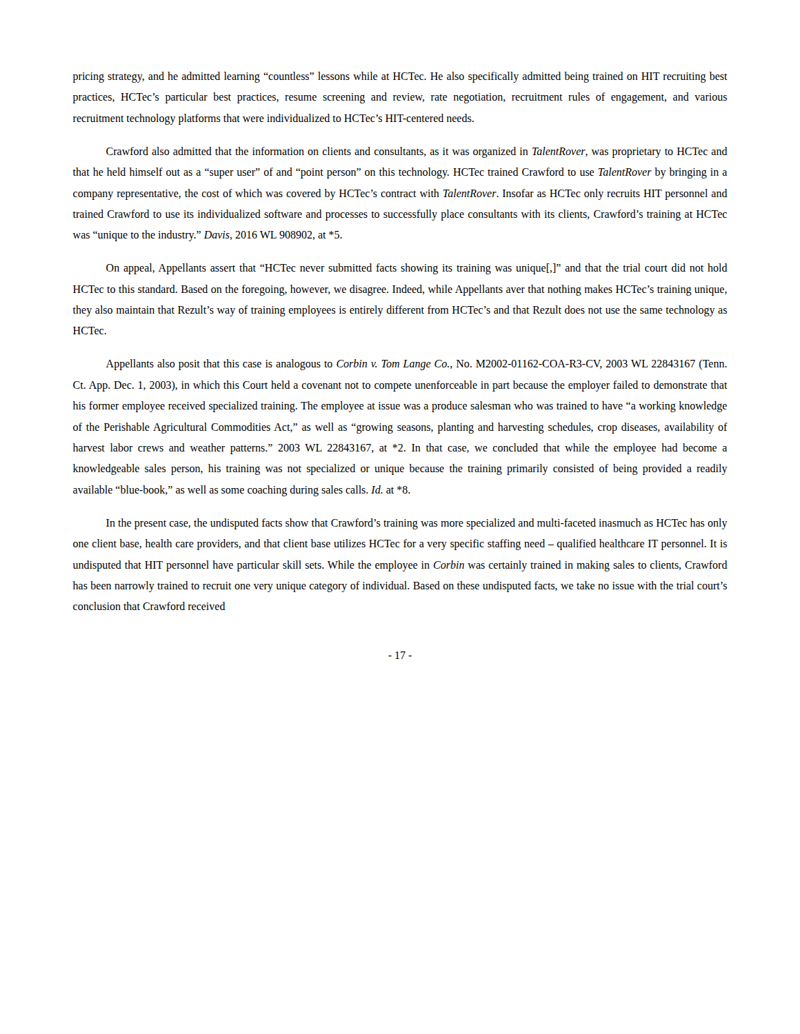pricing strategy, and he admitted learning “countless” lessons while at HCTec. He also specifically admitted being trained on HIT recruiting best practices, HCTec’s particular best practices, resume screening and review, rate negotiation, recruitment rules of engagement, and various recruitment technology platforms that were individualized to HCTec’s HIT-centered needs.
Crawford also admitted that the information on clients and consultants, as it was organized in TalentRover, was proprietary to HCTec and that he held himself out as a “super user” of and “point person” on this technology. HCTec trained Crawford to use TalentRover by bringing in a company representative, the cost of which was covered by HCTec’s contract with TalentRover. Insofar as HCTec only recruits HIT personnel and trained Crawford to use its individualized software and processes to successfully place consultants with its clients, Crawford’s training at HCTec was “unique to the industry.” Davis, 2016 WL 908902, at *5.
On appeal, Appellants assert that “HCTec never submitted facts showing its training was unique[,]” and that the trial court did not hold HCTec to this standard. Based on the foregoing, however, we disagree. Indeed, while Appellants aver that nothing makes HCTec’s training unique, they also maintain that Rezult’s way of training employees is entirely different from HCTec’s and that Rezult does not use the same technology as HCTec.
Appellants also posit that this case is analogous to Corbin v. Tom Lange Co., No. M2002-01162-COA-R3-CV, 2003 WL 22843167 (Tenn. Ct. App. Dec. 1, 2003), in which this Court held a covenant not to compete unenforceable in part because the employer failed to demonstrate that his former employee received specialized training. The employee at issue was a produce salesman who was trained to have “a working knowledge of the Perishable Agricultural Commodities Act,” as well as “growing seasons, planting and harvesting schedules, crop diseases, availability of harvest labor crews and weather patterns.” 2003 WL 22843167, at *2. In that case, we concluded that while the employee had become a knowledgeable sales person, his training was not specialized or unique because the training primarily consisted of being provided a readily available “blue-book,” as well as some coaching during sales calls. Id. at *8.
In the present case, the undisputed facts show that Crawford’s training was more specialized and multi-faceted inasmuch as HCTec has only one client base, health care providers, and that client base utilizes HCTec for a very specific staffing need – qualified healthcare IT personnel. It is undisputed that HIT personnel have particular skill sets. While the employee in Corbin was certainly trained in making sales to clients, Crawford has been narrowly trained to recruit one very unique category of individual. Based on these undisputed facts, we take no issue with the trial court’s conclusion that Crawford received
- 17 -